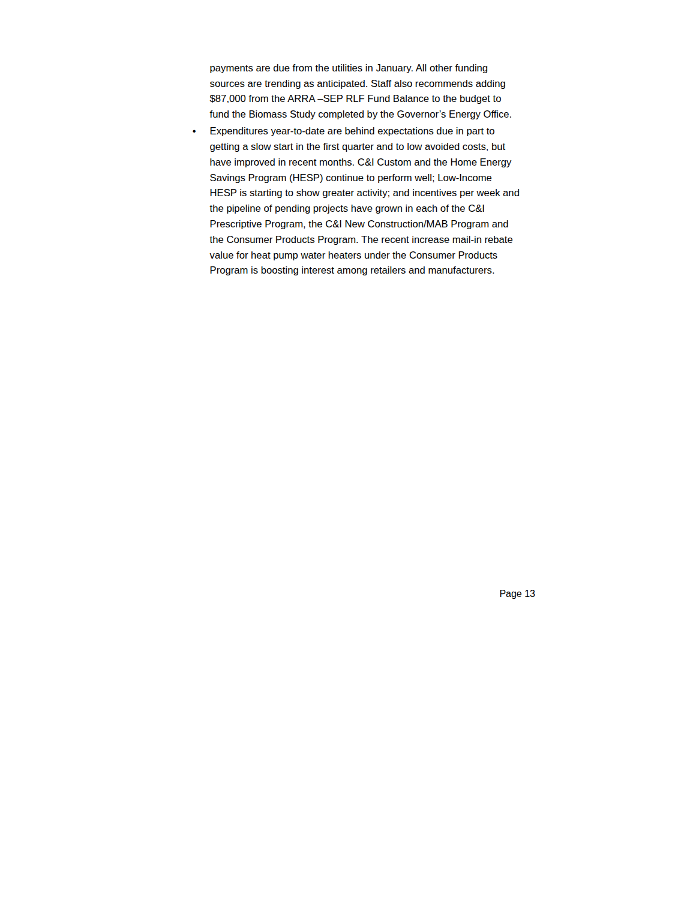payments are due from the utilities in January. All other funding sources are trending as anticipated. Staff also recommends adding $87,000 from the ARRA –SEP RLF Fund Balance to the budget to fund the Biomass Study completed by the Governor’s Energy Office.
Expenditures year-to-date are behind expectations due in part to getting a slow start in the first quarter and to low avoided costs, but have improved in recent months. C&I Custom and the Home Energy Savings Program (HESP) continue to perform well; Low-Income HESP is starting to show greater activity; and incentives per week and the pipeline of pending projects have grown in each of the C&I Prescriptive Program, the C&I New Construction/MAB Program and the Consumer Products Program. The recent increase mail-in rebate value for heat pump water heaters under the Consumer Products Program is boosting interest among retailers and manufacturers.
Page 13